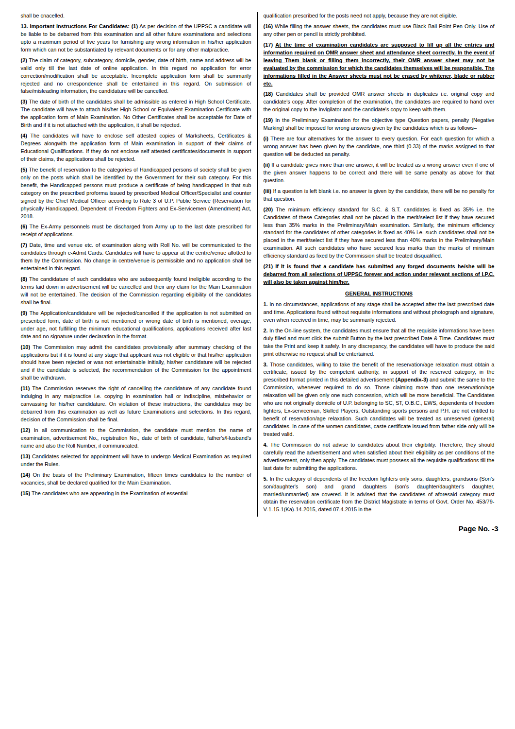shall be cnacelled.
13. Important Instructions For Candidates: (1) As per decision of the UPPSC a candidate will be liable to be debarred from this examination and all other future examinations and selections upto a maximum period of five years for furnishing any wrong information in his/her application form which can not be substantiated by relevant documents or for any other malpractice.
(2) The claim of category, subcategory, domicile, gender, date of birth, name and address will be valid only till the last date of online application. In this regard no application for error correction/modification shall be acceptable. Incomplete application form shall be summarily rejected and no crrespondence shall be entertained in this regard. On submission of false/misleading information, the candidature will be cancelled.
(3) The date of birth of the candidates shall be admissible as entered in High School Certificate. The candidate will have to attach his/her High School or Equivalent Examination Certificate with the application form of Main Examination. No Other Certificates shall be acceptable for Date of Birth and if it is not attached with the application, it shall be rejected.
(4) The candidates will have to enclose self attested copies of Marksheets, Certificates & Degrees alongwith the application form of Main examination in support of their claims of Educational Qualifications. If they do not enclose self attested certificates/documents in support of their claims, the applications shall be rejected.
(5) The benefit of reservation to the categories of Handicapped persons of society shall be given only on the posts which shall be identified by the Government for their sub category. For this benefit, the Handicapped persons must produce a certificate of being handicapped in that sub category on the prescribed proforma issued by prescribed Medical Officer/Specialist and counter signed by the Chief Medical Officer according to Rule 3 of U.P. Public Service (Reservation for physically Handicapped, Dependent of Freedom Fighters and Ex-Servicemen (Amendment) Act, 2018.
(6) The Ex-Army personnels must be discharged from Army up to the last date prescribed for receipt of applications.
(7) Date, time and venue etc. of examination along with Roll No. will be communicated to the candidates through e-Admit Cards. Candidates will have to appear at the centre/venue allotted to them by the Commission. No change in centre/venue is permissible and no application shall be entertained in this regard.
(8) The candidature of such candidates who are subsequently found ineligible according to the terms laid down in advertisement will be cancelled and their any claim for the Main Examination will not be entertained. The decision of the Commission regarding eligibility of the candidates shall be final.
(9) The Application/candidature will be rejected/cancelled if the application is not submitted on prescribed form, date of birth is not mentioned or wrong date of birth is mentioned, overage, under age, not fulfilling the minimum educational qualifications, applications received after last date and no signature under declaration in the format.
(10) The Commission may admit the candidates provisionally after summary checking of the applications but if it is found at any stage that applicant was not eligible or that his/her application should have been rejected or was not entertainable initially, his/her candidature will be rejected and if the candidate is selected, the recommendation of the Commission for the appointment shall be withdrawn.
(11) The Commission reserves the right of cancelling the candidature of any candidate found indulging in any malpractice i.e. copying in examination hall or indiscipline, misbehavior or canvassing for his/her candidature. On violation of these instructions, the candidates may be debarred from this examination as well as future Examinations and selections. In this regard, decision of the Commission shall be final.
(12) In all communication to the Commission, the candidate must mention the name of examination, advertisement No., registration No., date of birth of candidate, father's/Husband's name and also the Roll Number, if communicated.
(13) Candidates selected for appointment will have to undergo Medical Examination as required under the Rules.
(14) On the basis of the Preliminary Examination, fifteen times candidates to the number of vacancies, shall be declared qualified for the Main Examination.
(15) The candidates who are appearing in the Examination of essential
qualification prescribed for the posts need not apply, because they are not eligible.
(16) While filling the answer sheets, the candidates must use Black Ball Point Pen Only. Use of any other pen or pencil is strictly prohibited.
(17) At the time of examination candidates are supposed to fill up all the entries and information required on OMR answer sheet and attendance sheet correctly. In the event of leaving Them blank or filling them incorrectly, their OMR answer sheet may not be evaluated by the commission for which the candidates themselves will be responsible. The informations filled in the Answer sheets must not be erased by whitener, blade or rubber etc.
(18) Candidates shall be provided OMR answer sheets in duplicates i.e. original copy and candidate's copy. After completion of the examination, the candidates are required to hand over the original copy to the Invigilator and the candidate's copy to keep with them.
(19) In the Preliminary Examination for the objective type Question papers, penalty (Negative Marking) shall be imposed for wrong answers given by the candidates which is as follows–
(i) There are four alternatives for the answer to every question. For each question for which a wrong answer has been given by the candidate, one third (0.33) of the marks assigned to that question will be deducted as penalty.
(ii) If a candidate gives more than one answer, it will be treated as a wrong answer even if one of the given answer happens to be correct and there will be same penalty as above for that question.
(iii) If a question is left blank i.e. no answer is given by the candidate, there will be no penalty for that question.
(20) The minimum efficiency standard for S.C. & S.T. candidates is fixed as 35% i.e. the Candidates of these Categories shall not be placed in the merit/select list if they have secured less than 35% marks in the Preliminary/Main examination. Similarly, the minimum efficiency standard for the candidates of other categories is fixed as 40% i.e. such candidates shall not be placed in the merit/select list if they have secured less than 40% marks in the Preliminary/Main examination. All such candidates who have secured less marks than the marks of minimum efficiency standard as fixed by the Commission shall be treated disqualified.
(21) If It is found that a candidate has submitted any forged documents he/she will be debarred from all selections of UPPSC forever and action under relevant sections of I.P.C. will also be taken against him/her.
GENERAL INSTRUCTIONS
1. In no circumstances, applications of any stage shall be accepted after the last prescribed date and time. Applications found without requisite informations and without photograph and signature, even when received in time, may be summarily rejected.
2. In the On-line system, the candidates must ensure that all the requisite informations have been duly filled and must click the submit Button by the last prescribed Date & Time. Candidates must take the Print and keep it safely. In any discrepancy, the candidates will have to produce the said print otherwise no request shall be entertained.
3. Those candidates, willing to take the benefit of the reservation/age relaxation must obtain a certificate, issued by the competent authority, in support of the reserved category, in the prescribed format printed in this detailed advertisement (Appendix-3) and submit the same to the Commission, whenever required to do so. Those claiming more than one reservation/age relaxation will be given only one such concession, which will be more beneficial. The Candidates who are not originally domicile of U.P. belonging to SC, ST, O.B.C., EWS, dependents of freedom fighters, Ex-serviceman, Skilled Players, Outstanding sports persons and P.H. are not entitled to benefit of reservation/age relaxation. Such candidates will be treated as unreserved (general) candidates. In case of the women candidates, caste certificate issued from father side only will be treated valid.
4. The Commission do not advise to candidates about their eligibility. Therefore, they should carefully read the advertisement and when satisfied about their eligibility as per conditions of the advertisement, only then apply. The candidates must possess all the requisite qualifications till the last date for submitting the applications.
5. In the category of dependents of the freedom fighters only sons, daughters, grandsons (Son's son/daughter's son) and grand daughters (son's daughter/daughter's daughter, married/unmarried) are covered. It is advised that the candidates of aforesaid category must obtain the reservation certificate from the District Magistrate in terms of Govt. Order No. 453/79-V-1-15-1(Ka)-14-2015, dated 07.4.2015 in the
Page No. -3